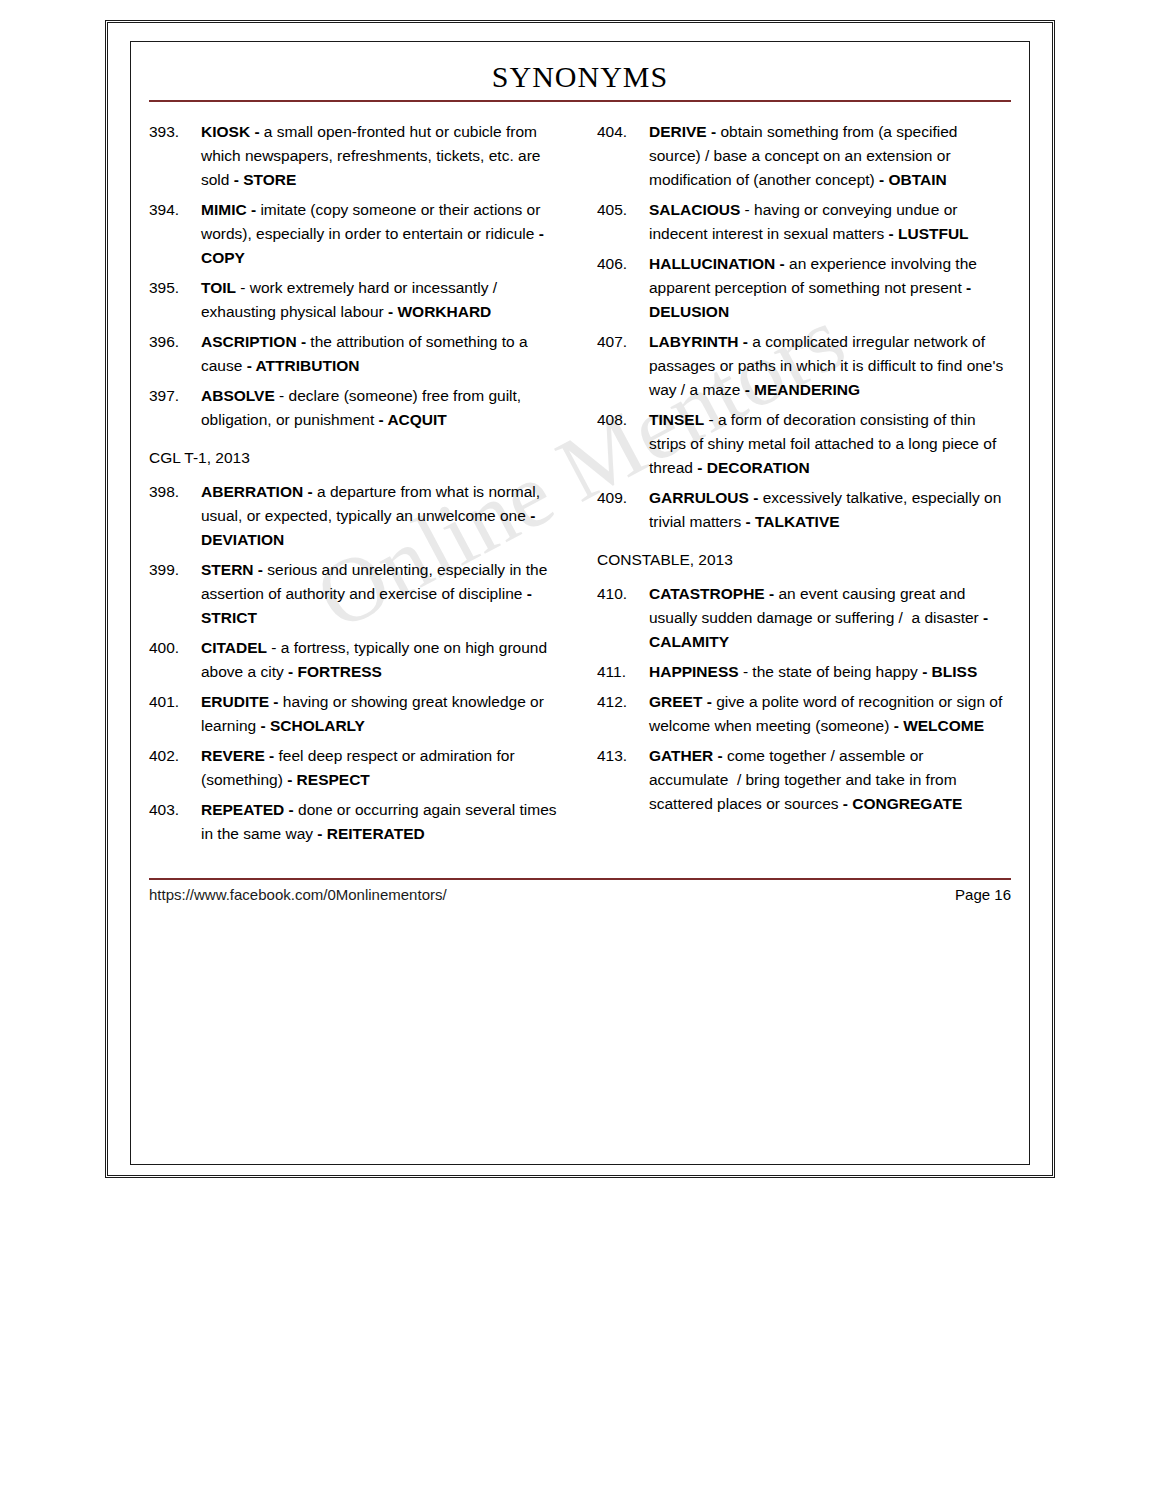Online Mentors
SYNONYMS
393. KIOSK - a small open-fronted hut or cubicle from which newspapers, refreshments, tickets, etc. are sold - STORE
394. MIMIC - imitate (copy someone or their actions or words), especially in order to entertain or ridicule - COPY
395. TOIL - work extremely hard or incessantly / exhausting physical labour - WORKHARD
396. ASCRIPTION - the attribution of something to a cause - ATTRIBUTION
397. ABSOLVE - declare (someone) free from guilt, obligation, or punishment - ACQUIT
CGL T-1, 2013
398. ABERRATION - a departure from what is normal, usual, or expected, typically an unwelcome one - DEVIATION
399. STERN - serious and unrelenting, especially in the assertion of authority and exercise of discipline - STRICT
400. CITADEL - a fortress, typically one on high ground above a city - FORTRESS
401. ERUDITE - having or showing great knowledge or learning - SCHOLARLY
402. REVERE - feel deep respect or admiration for (something) - RESPECT
403. REPEATED - done or occurring again several times in the same way - REITERATED
404. DERIVE - obtain something from (a specified source) / base a concept on an extension or modification of (another concept) - OBTAIN
405. SALACIOUS - having or conveying undue or indecent interest in sexual matters - LUSTFUL
406. HALLUCINATION - an experience involving the apparent perception of something not present - DELUSION
407. LABYRINTH - a complicated irregular network of passages or paths in which it is difficult to find one's way / a maze - MEANDERING
408. TINSEL - a form of decoration consisting of thin strips of shiny metal foil attached to a long piece of thread - DECORATION
409. GARRULOUS - excessively talkative, especially on trivial matters - TALKATIVE
CONSTABLE, 2013
410. CATASTROPHE - an event causing great and usually sudden damage or suffering / a disaster - CALAMITY
411. HAPPINESS - the state of being happy - BLISS
412. GREET - give a polite word of recognition or sign of welcome when meeting (someone) - WELCOME
413. GATHER - come together / assemble or accumulate / bring together and take in from scattered places or sources - CONGREGATE
https://www.facebook.com/0Monlinementors/ Page 16